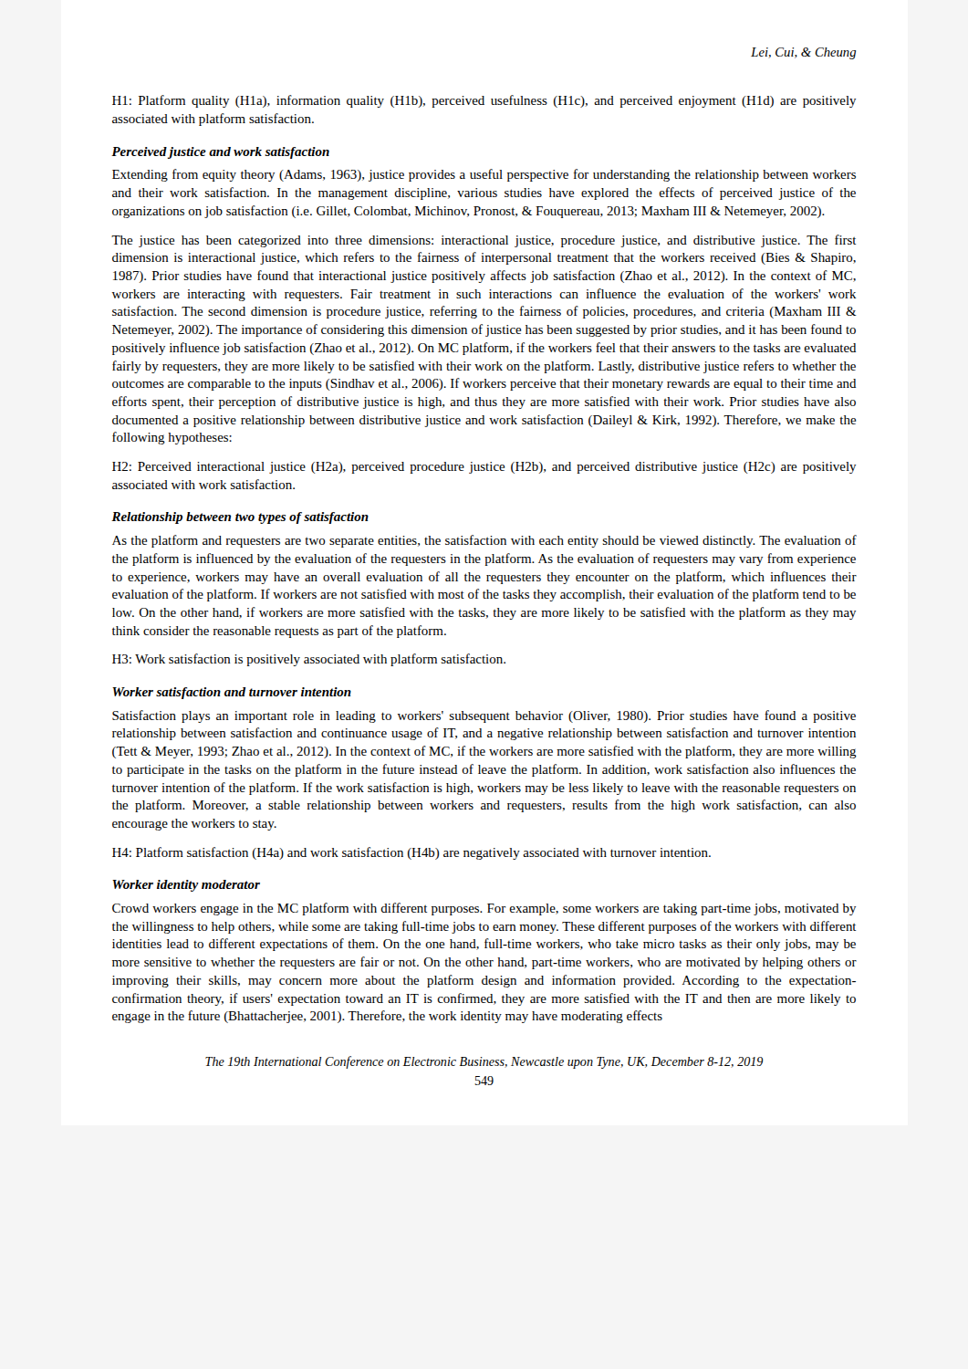Lei, Cui, & Cheung
H1: Platform quality (H1a), information quality (H1b), perceived usefulness (H1c), and perceived enjoyment (H1d) are positively associated with platform satisfaction.
Perceived justice and work satisfaction
Extending from equity theory (Adams, 1963), justice provides a useful perspective for understanding the relationship between workers and their work satisfaction. In the management discipline, various studies have explored the effects of perceived justice of the organizations on job satisfaction (i.e. Gillet, Colombat, Michinov, Pronost, & Fouquereau, 2013; Maxham III & Netemeyer, 2002).
The justice has been categorized into three dimensions: interactional justice, procedure justice, and distributive justice. The first dimension is interactional justice, which refers to the fairness of interpersonal treatment that the workers received (Bies & Shapiro, 1987). Prior studies have found that interactional justice positively affects job satisfaction (Zhao et al., 2012). In the context of MC, workers are interacting with requesters. Fair treatment in such interactions can influence the evaluation of the workers' work satisfaction. The second dimension is procedure justice, referring to the fairness of policies, procedures, and criteria (Maxham III & Netemeyer, 2002). The importance of considering this dimension of justice has been suggested by prior studies, and it has been found to positively influence job satisfaction (Zhao et al., 2012). On MC platform, if the workers feel that their answers to the tasks are evaluated fairly by requesters, they are more likely to be satisfied with their work on the platform. Lastly, distributive justice refers to whether the outcomes are comparable to the inputs (Sindhav et al., 2006). If workers perceive that their monetary rewards are equal to their time and efforts spent, their perception of distributive justice is high, and thus they are more satisfied with their work. Prior studies have also documented a positive relationship between distributive justice and work satisfaction (Daileyl & Kirk, 1992). Therefore, we make the following hypotheses:
H2: Perceived interactional justice (H2a), perceived procedure justice (H2b), and perceived distributive justice (H2c) are positively associated with work satisfaction.
Relationship between two types of satisfaction
As the platform and requesters are two separate entities, the satisfaction with each entity should be viewed distinctly. The evaluation of the platform is influenced by the evaluation of the requesters in the platform. As the evaluation of requesters may vary from experience to experience, workers may have an overall evaluation of all the requesters they encounter on the platform, which influences their evaluation of the platform. If workers are not satisfied with most of the tasks they accomplish, their evaluation of the platform tend to be low. On the other hand, if workers are more satisfied with the tasks, they are more likely to be satisfied with the platform as they may think consider the reasonable requests as part of the platform.
H3: Work satisfaction is positively associated with platform satisfaction.
Worker satisfaction and turnover intention
Satisfaction plays an important role in leading to workers' subsequent behavior (Oliver, 1980). Prior studies have found a positive relationship between satisfaction and continuance usage of IT, and a negative relationship between satisfaction and turnover intention (Tett & Meyer, 1993; Zhao et al., 2012). In the context of MC, if the workers are more satisfied with the platform, they are more willing to participate in the tasks on the platform in the future instead of leave the platform. In addition, work satisfaction also influences the turnover intention of the platform. If the work satisfaction is high, workers may be less likely to leave with the reasonable requesters on the platform. Moreover, a stable relationship between workers and requesters, results from the high work satisfaction, can also encourage the workers to stay.
H4: Platform satisfaction (H4a) and work satisfaction (H4b) are negatively associated with turnover intention.
Worker identity moderator
Crowd workers engage in the MC platform with different purposes. For example, some workers are taking part-time jobs, motivated by the willingness to help others, while some are taking full-time jobs to earn money. These different purposes of the workers with different identities lead to different expectations of them. On the one hand, full-time workers, who take micro tasks as their only jobs, may be more sensitive to whether the requesters are fair or not. On the other hand, part-time workers, who are motivated by helping others or improving their skills, may concern more about the platform design and information provided. According to the expectation-confirmation theory, if users' expectation toward an IT is confirmed, they are more satisfied with the IT and then are more likely to engage in the future (Bhattacherjee, 2001). Therefore, the work identity may have moderating effects
The 19th International Conference on Electronic Business, Newcastle upon Tyne, UK, December 8-12, 2019
549